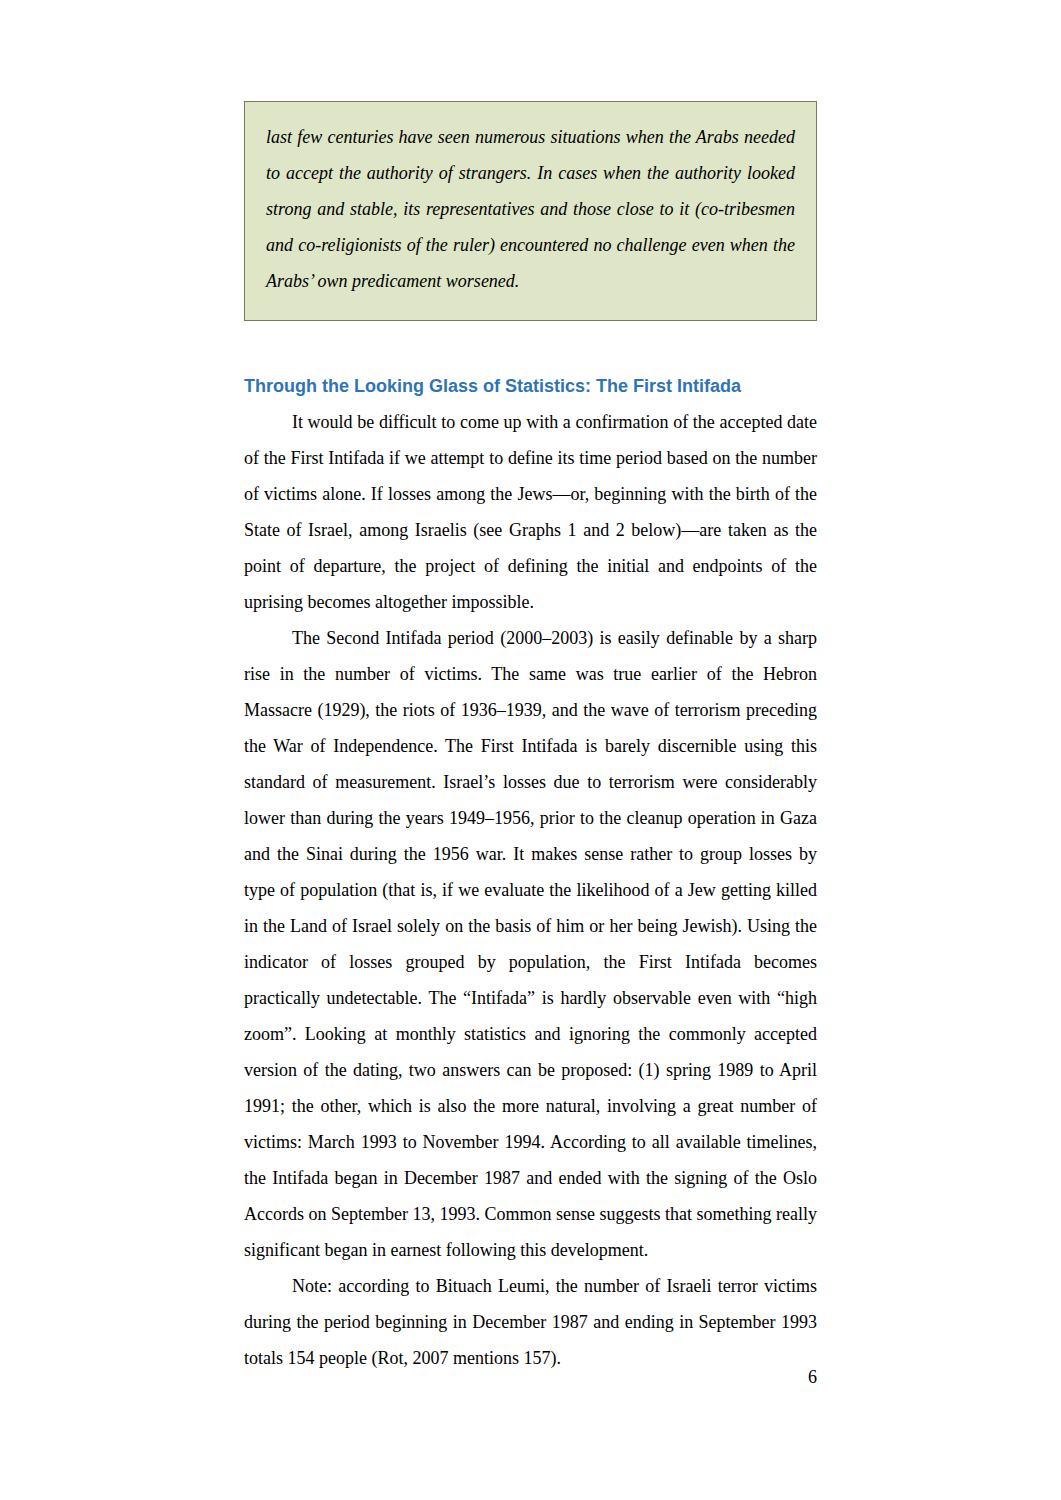last few centuries have seen numerous situations when the Arabs needed to accept the authority of strangers. In cases when the authority looked strong and stable, its representatives and those close to it (co-tribesmen and co-religionists of the ruler) encountered no challenge even when the Arabs’ own predicament worsened.
Through the Looking Glass of Statistics: The First Intifada
It would be difficult to come up with a confirmation of the accepted date of the First Intifada if we attempt to define its time period based on the number of victims alone. If losses among the Jews—or, beginning with the birth of the State of Israel, among Israelis (see Graphs 1 and 2 below)—are taken as the point of departure, the project of defining the initial and endpoints of the uprising becomes altogether impossible.
The Second Intifada period (2000–2003) is easily definable by a sharp rise in the number of victims. The same was true earlier of the Hebron Massacre (1929), the riots of 1936–1939, and the wave of terrorism preceding the War of Independence. The First Intifada is barely discernible using this standard of measurement. Israel’s losses due to terrorism were considerably lower than during the years 1949–1956, prior to the cleanup operation in Gaza and the Sinai during the 1956 war. It makes sense rather to group losses by type of population (that is, if we evaluate the likelihood of a Jew getting killed in the Land of Israel solely on the basis of him or her being Jewish). Using the indicator of losses grouped by population, the First Intifada becomes practically undetectable. The “Intifada” is hardly observable even with “high zoom”. Looking at monthly statistics and ignoring the commonly accepted version of the dating, two answers can be proposed: (1) spring 1989 to April 1991; the other, which is also the more natural, involving a great number of victims: March 1993 to November 1994. According to all available timelines, the Intifada began in December 1987 and ended with the signing of the Oslo Accords on September 13, 1993. Common sense suggests that something really significant began in earnest following this development.
Note: according to Bituach Leumi, the number of Israeli terror victims during the period beginning in December 1987 and ending in September 1993 totals 154 people (Rot, 2007 mentions 157).
6